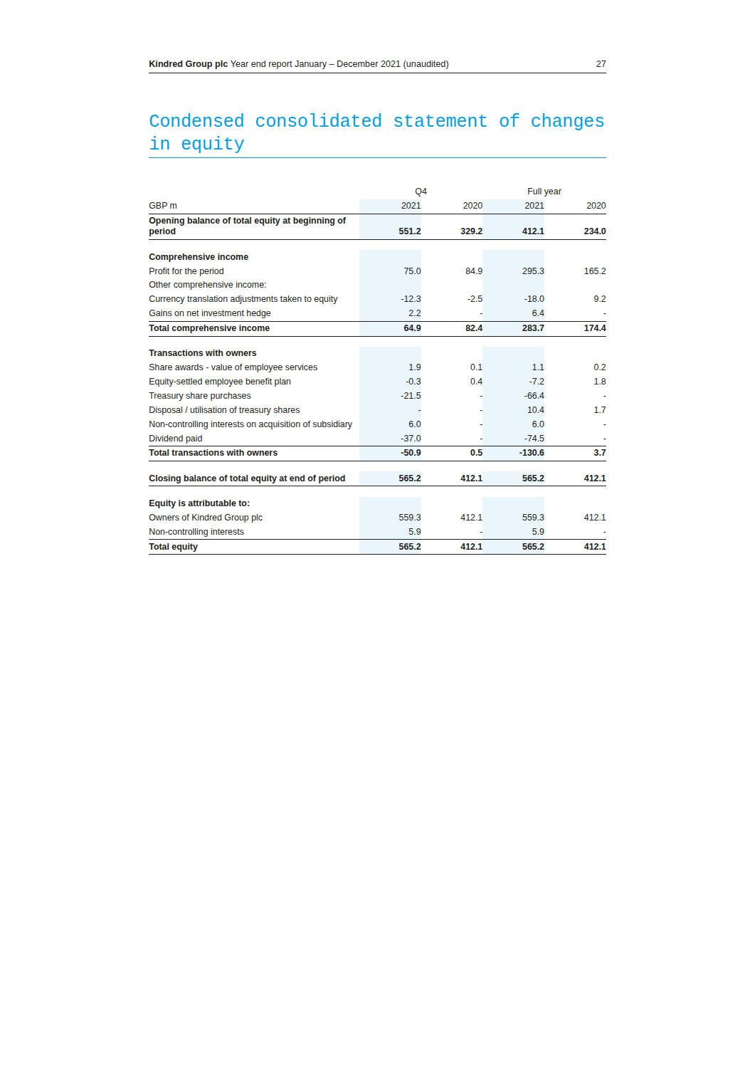Kindred Group plc Year end report January – December 2021 (unaudited)
27
Condensed consolidated statement of changes in equity
| | Q4 | Full year |
| --- | --- | --- |
| GBP m | 2021 | 2020 | 2021 | 2020 |
| Opening balance of total equity at beginning of period | 551.2 | 329.2 | 412.1 | 234.0 |
| Comprehensive income | | | | |
| Profit for the period | 75.0 | 84.9 | 295.3 | 165.2 |
| Other comprehensive income: | | | | |
| Currency translation adjustments taken to equity | -12.3 | -2.5 | -18.0 | 9.2 |
| Gains on net investment hedge | 2.2 | - | 6.4 | - |
| Total comprehensive income | 64.9 | 82.4 | 283.7 | 174.4 |
| Transactions with owners | | | | |
| Share awards - value of employee services | 1.9 | 0.1 | 1.1 | 0.2 |
| Equity-settled employee benefit plan | -0.3 | 0.4 | -7.2 | 1.8 |
| Treasury share purchases | -21.5 | - | -66.4 | - |
| Disposal / utilisation of treasury shares | - | - | 10.4 | 1.7 |
| Non-controlling interests on acquisition of subsidiary | 6.0 | - | 6.0 | - |
| Dividend paid | -37.0 | - | -74.5 | - |
| Total transactions with owners | -50.9 | 0.5 | -130.6 | 3.7 |
| Closing balance of total equity at end of period | 565.2 | 412.1 | 565.2 | 412.1 |
| Equity is attributable to: | | | | |
| Owners of Kindred Group plc | 559.3 | 412.1 | 559.3 | 412.1 |
| Non-controlling interests | 5.9 | - | 5.9 | - |
| Total equity | 565.2 | 412.1 | 565.2 | 412.1 |